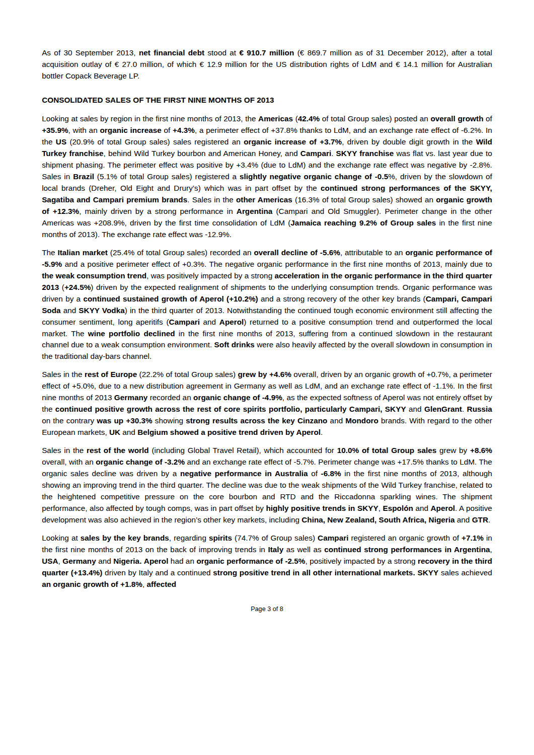As of 30 September 2013, net financial debt stood at € 910.7 million (€ 869.7 million as of 31 December 2012), after a total acquisition outlay of € 27.0 million, of which € 12.9 million for the US distribution rights of LdM and € 14.1 million for Australian bottler Copack Beverage LP.
CONSOLIDATED SALES OF THE FIRST NINE MONTHS OF 2013
Looking at sales by region in the first nine months of 2013, the Americas (42.4% of total Group sales) posted an overall growth of +35.9%, with an organic increase of +4.3%, a perimeter effect of +37.8% thanks to LdM, and an exchange rate effect of -6.2%. In the US (20.9% of total Group sales) sales registered an organic increase of +3.7%, driven by double digit growth in the Wild Turkey franchise, behind Wild Turkey bourbon and American Honey, and Campari. SKYY franchise was flat vs. last year due to shipment phasing. The perimeter effect was positive by +3.4% (due to LdM) and the exchange rate effect was negative by -2.8%. Sales in Brazil (5.1% of total Group sales) registered a slightly negative organic change of -0.5%, driven by the slowdown of local brands (Dreher, Old Eight and Drury’s) which was in part offset by the continued strong performances of the SKYY, Sagatiba and Campari premium brands. Sales in the other Americas (16.3% of total Group sales) showed an organic growth of +12.3%, mainly driven by a strong performance in Argentina (Campari and Old Smuggler). Perimeter change in the other Americas was +208.9%, driven by the first time consolidation of LdM (Jamaica reaching 9.2% of Group sales in the first nine months of 2013). The exchange rate effect was -12.9%.
The Italian market (25.4% of total Group sales) recorded an overall decline of -5.6%, attributable to an organic performance of -5.9% and a positive perimeter effect of +0.3%. The negative organic performance in the first nine months of 2013, mainly due to the weak consumption trend, was positively impacted by a strong acceleration in the organic performance in the third quarter 2013 (+24.5%) driven by the expected realignment of shipments to the underlying consumption trends. Organic performance was driven by a continued sustained growth of Aperol (+10.2%) and a strong recovery of the other key brands (Campari, Campari Soda and SKYY Vodka) in the third quarter of 2013. Notwithstanding the continued tough economic environment still affecting the consumer sentiment, long aperitifs (Campari and Aperol) returned to a positive consumption trend and outperformed the local market. The wine portfolio declined in the first nine months of 2013, suffering from a continued slowdown in the restaurant channel due to a weak consumption environment. Soft drinks were also heavily affected by the overall slowdown in consumption in the traditional day-bars channel.
Sales in the rest of Europe (22.2% of total Group sales) grew by +4.6% overall, driven by an organic growth of +0.7%, a perimeter effect of +5.0%, due to a new distribution agreement in Germany as well as LdM, and an exchange rate effect of -1.1%. In the first nine months of 2013 Germany recorded an organic change of -4.9%, as the expected softness of Aperol was not entirely offset by the continued positive growth across the rest of core spirits portfolio, particularly Campari, SKYY and GlenGrant. Russia on the contrary was up +30.3% showing strong results across the key Cinzano and Mondoro brands. With regard to the other European markets, UK and Belgium showed a positive trend driven by Aperol.
Sales in the rest of the world (including Global Travel Retail), which accounted for 10.0% of total Group sales grew by +8.6% overall, with an organic change of -3.2% and an exchange rate effect of -5.7%. Perimeter change was +17.5% thanks to LdM. The organic sales decline was driven by a negative performance in Australia of -6.8% in the first nine months of 2013, although showing an improving trend in the third quarter. The decline was due to the weak shipments of the Wild Turkey franchise, related to the heightened competitive pressure on the core bourbon and RTD and the Riccadonna sparkling wines. The shipment performance, also affected by tough comps, was in part offset by highly positive trends in SKYY, Espolón and Aperol. A positive development was also achieved in the region’s other key markets, including China, New Zealand, South Africa, Nigeria and GTR.
Looking at sales by the key brands, regarding spirits (74.7% of Group sales) Campari registered an organic growth of +7.1% in the first nine months of 2013 on the back of improving trends in Italy as well as continued strong performances in Argentina, USA, Germany and Nigeria. Aperol had an organic performance of -2.5%, positively impacted by a strong recovery in the third quarter (+13.4%) driven by Italy and a continued strong positive trend in all other international markets. SKYY sales achieved an organic growth of +1.8%, affected
Page 3 of 8